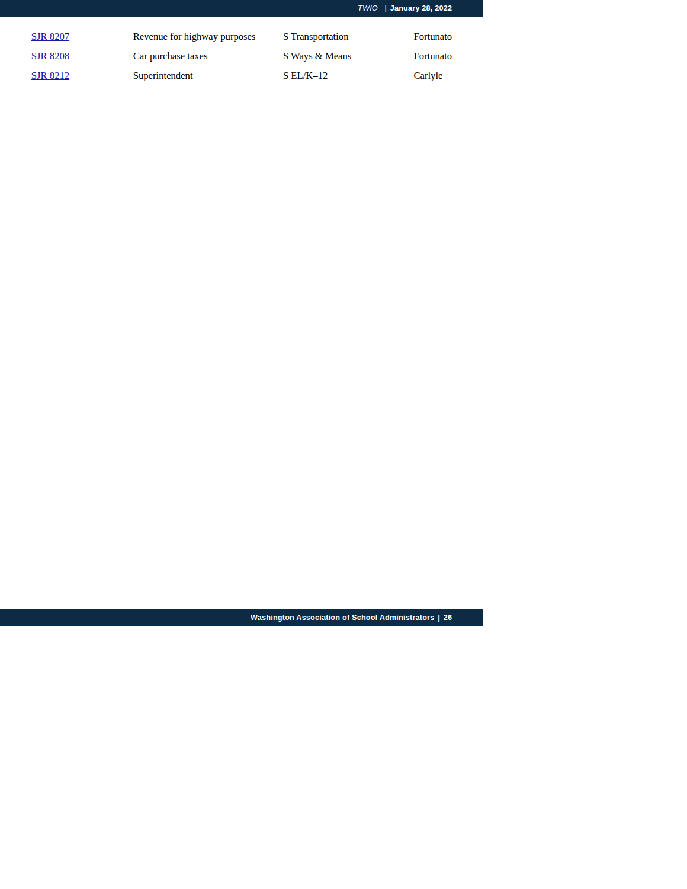TWIO|January 28, 2022
| SJR 8207 | Revenue for highway purposes | S Transportation | Fortunato |
| SJR 8208 | Car purchase taxes | S Ways & Means | Fortunato |
| SJR 8212 | Superintendent | S EL/K–12 | Carlyle |
Washington Association of School Administrators|26